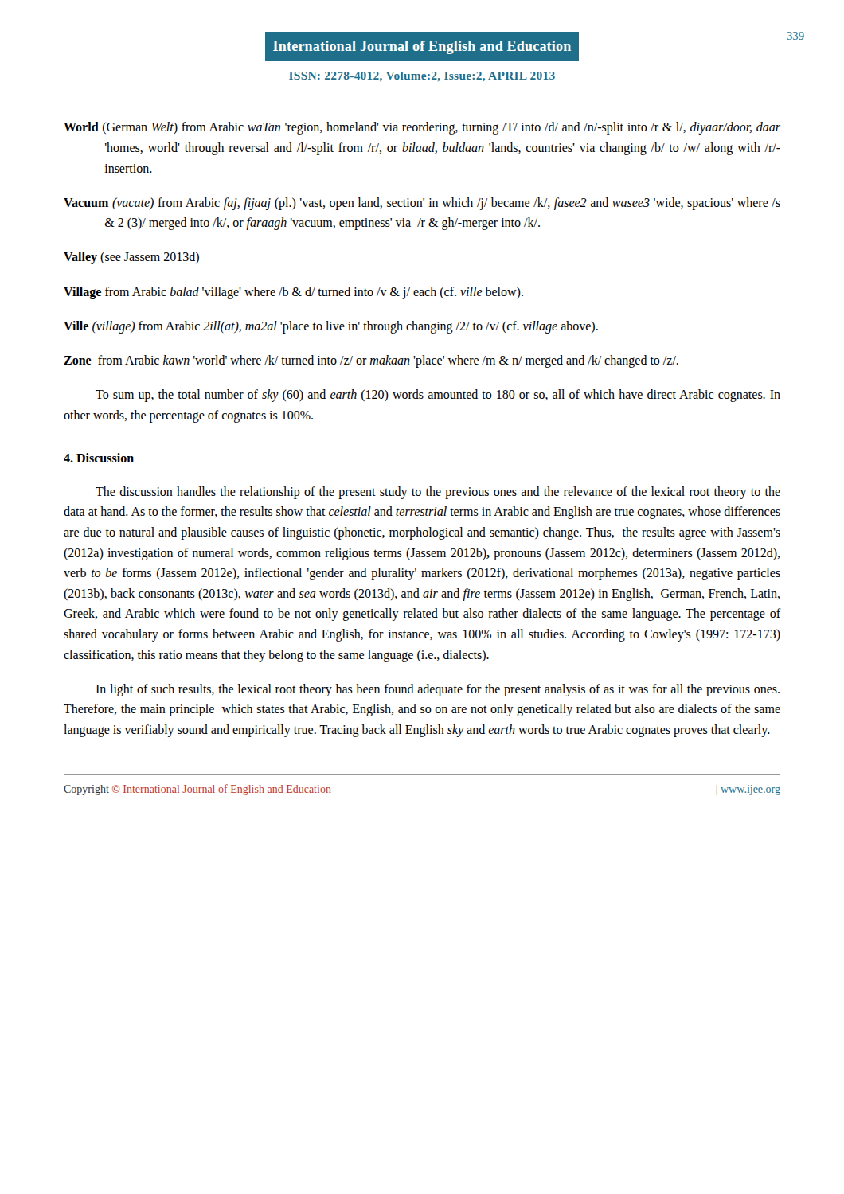339
International Journal of English and Education
ISSN: 2278-4012, Volume:2, Issue:2, APRIL 2013
World (German Welt) from Arabic waTan 'region, homeland' via reordering, turning /T/ into /d/ and /n/-split into /r & l/, diyaar/door, daar 'homes, world' through reversal and /l/-split from /r/, or bilaad, buldaan 'lands, countries' via changing /b/ to /w/ along with /r/-insertion.
Vacuum (vacate) from Arabic faj, fijaaj (pl.) 'vast, open land, section' in which /j/ became /k/, fasee2 and wasee3 'wide, spacious' where /s & 2 (3)/ merged into /k/, or faraagh 'vacuum, emptiness' via /r & gh/-merger into /k/.
Valley (see Jassem 2013d)
Village from Arabic balad 'village' where /b & d/ turned into /v & j/ each (cf. ville below).
Ville (village) from Arabic 2ill(at), ma2al 'place to live in' through changing /2/ to /v/ (cf. village above).
Zone from Arabic kawn 'world' where /k/ turned into /z/ or makaan 'place' where /m & n/ merged and /k/ changed to /z/.
To sum up, the total number of sky (60) and earth (120) words amounted to 180 or so, all of which have direct Arabic cognates. In other words, the percentage of cognates is 100%.
4. Discussion
The discussion handles the relationship of the present study to the previous ones and the relevance of the lexical root theory to the data at hand. As to the former, the results show that celestial and terrestrial terms in Arabic and English are true cognates, whose differences are due to natural and plausible causes of linguistic (phonetic, morphological and semantic) change. Thus, the results agree with Jassem's (2012a) investigation of numeral words, common religious terms (Jassem 2012b), pronouns (Jassem 2012c), determiners (Jassem 2012d), verb to be forms (Jassem 2012e), inflectional 'gender and plurality' markers (2012f), derivational morphemes (2013a), negative particles (2013b), back consonants (2013c), water and sea words (2013d), and air and fire terms (Jassem 2012e) in English, German, French, Latin, Greek, and Arabic which were found to be not only genetically related but also rather dialects of the same language. The percentage of shared vocabulary or forms between Arabic and English, for instance, was 100% in all studies. According to Cowley's (1997: 172-173) classification, this ratio means that they belong to the same language (i.e., dialects).
In light of such results, the lexical root theory has been found adequate for the present analysis of as it was for all the previous ones. Therefore, the main principle which states that Arabic, English, and so on are not only genetically related but also are dialects of the same language is verifiably sound and empirically true. Tracing back all English sky and earth words to true Arabic cognates proves that clearly.
Copyright © International Journal of English and Education | www.ijee.org